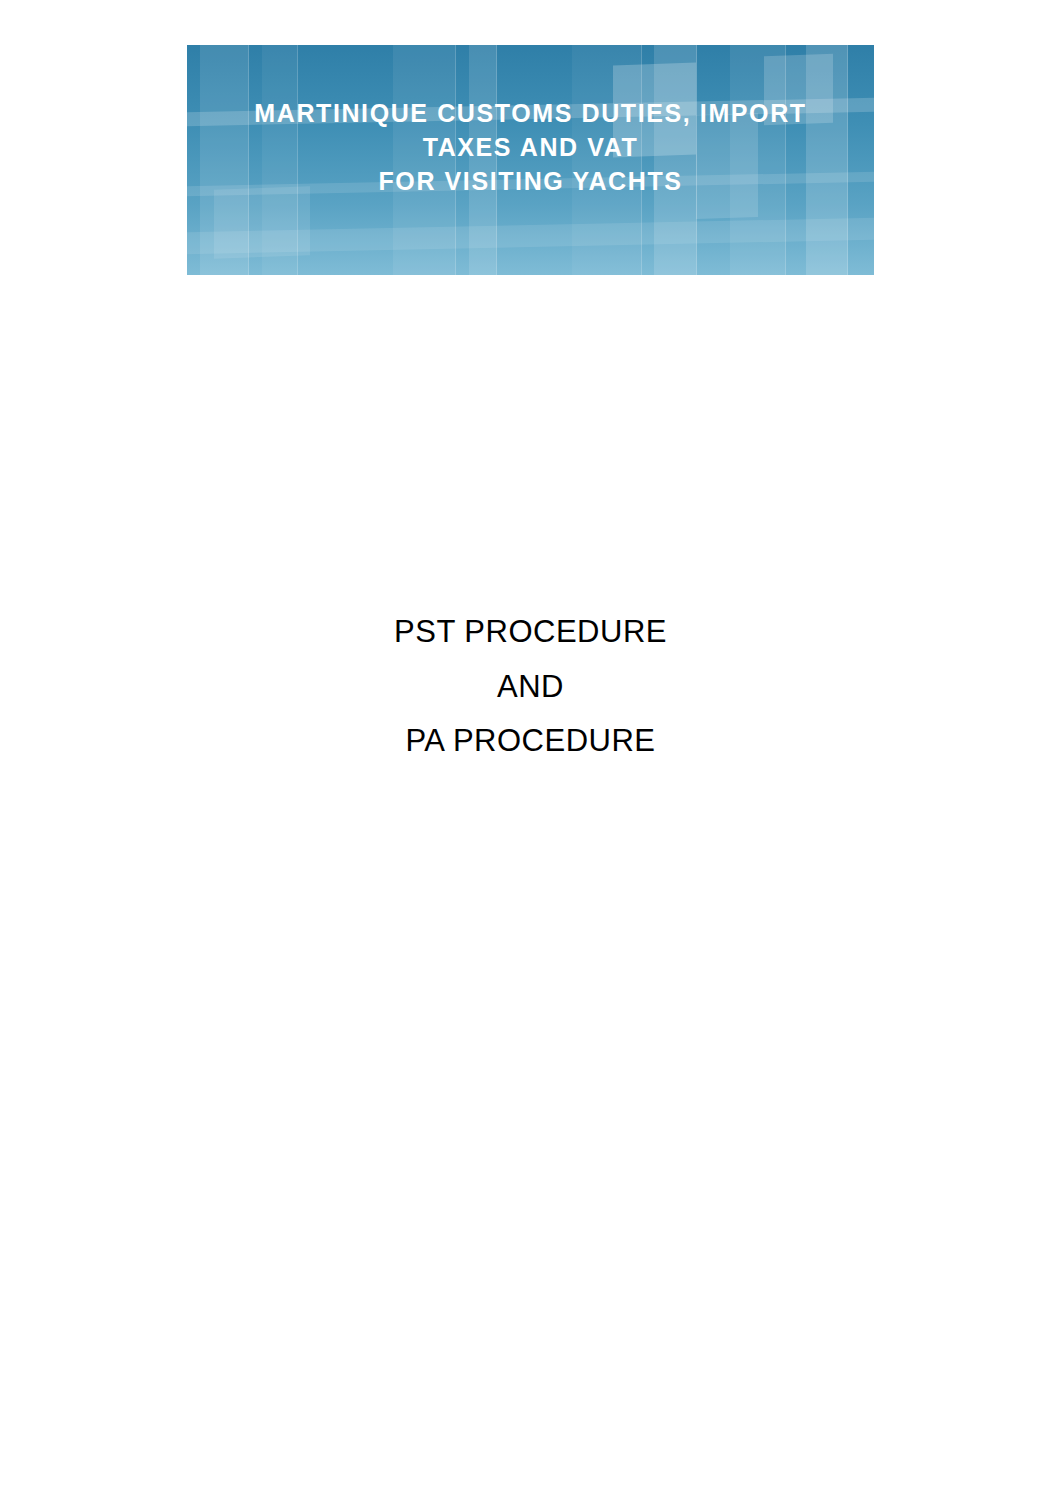Martinique Customs Duties, Import Taxes and VAT
for Visiting Yachts
PST PROCEDURE
AND
PA PROCEDURE